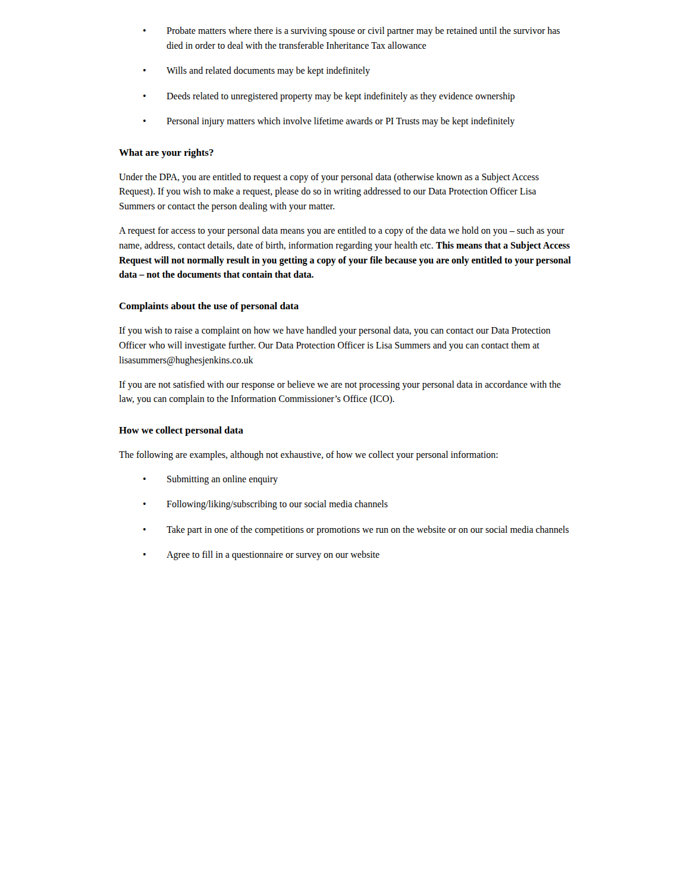Probate matters where there is a surviving spouse or civil partner may be retained until the survivor has died in order to deal with the transferable Inheritance Tax allowance
Wills and related documents may be kept indefinitely
Deeds related to unregistered property may be kept indefinitely as they evidence ownership
Personal injury matters which involve lifetime awards or PI Trusts may be kept indefinitely
What are your rights?
Under the DPA, you are entitled to request a copy of your personal data (otherwise known as a Subject Access Request). If you wish to make a request, please do so in writing addressed to our Data Protection Officer Lisa Summers or contact the person dealing with your matter.
A request for access to your personal data means you are entitled to a copy of the data we hold on you – such as your name, address, contact details, date of birth, information regarding your health etc. This means that a Subject Access Request will not normally result in you getting a copy of your file because you are only entitled to your personal data – not the documents that contain that data.
Complaints about the use of personal data
If you wish to raise a complaint on how we have handled your personal data, you can contact our Data Protection Officer who will investigate further. Our Data Protection Officer is Lisa Summers and you can contact them at lisasummers@hughesjenkins.co.uk
If you are not satisfied with our response or believe we are not processing your personal data in accordance with the law, you can complain to the Information Commissioner’s Office (ICO).
How we collect personal data
The following are examples, although not exhaustive, of how we collect your personal information:
Submitting an online enquiry
Following/liking/subscribing to our social media channels
Take part in one of the competitions or promotions we run on the website or on our social media channels
Agree to fill in a questionnaire or survey on our website